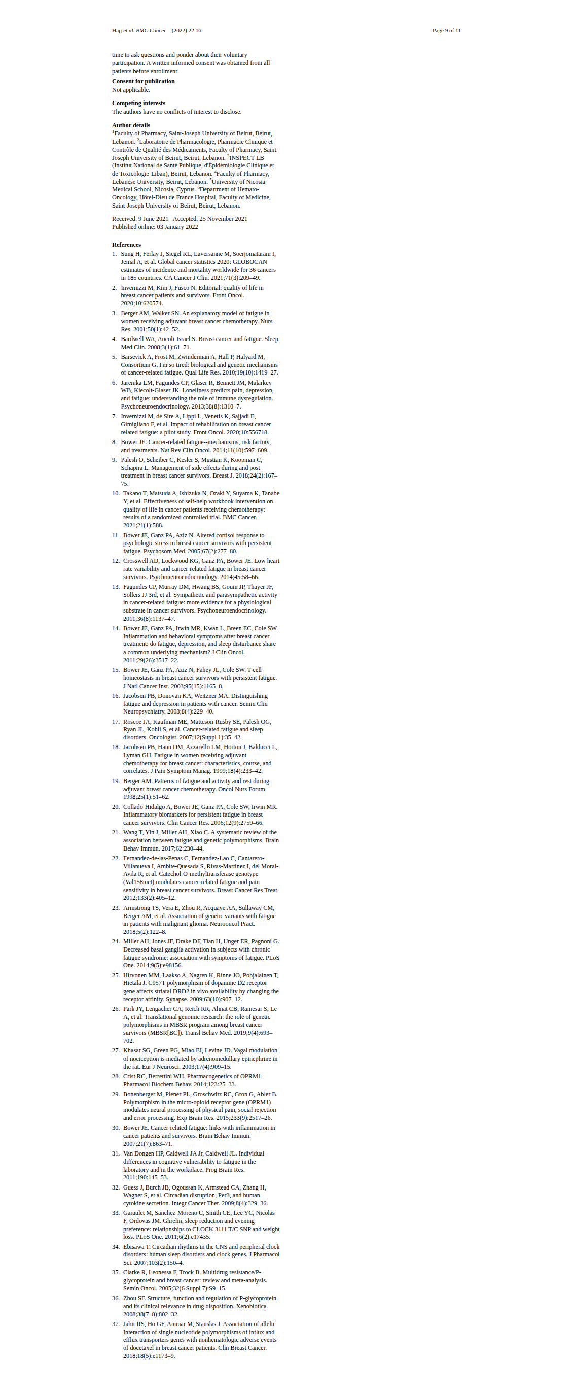Hajj et al. BMC Cancer (2022) 22:16
Page 9 of 11
time to ask questions and ponder about their voluntary participation. A written informed consent was obtained from all patients before enrollment.
Consent for publication
Not applicable.
Competing interests
The authors have no conflicts of interest to disclose.
Author details
1 Faculty of Pharmacy, Saint-Joseph University of Beirut, Beirut, Lebanon. 2 Laboratoire de Pharmacologie, Pharmacie Clinique et Contrôle de Qualité des Médicaments, Faculty of Pharmacy, Saint-Joseph University of Beirut, Beirut, Lebanon. 3 INSPECT-LB (Institut National de Santé Publique, d'Épidémiologie Clinique et de Toxicologie-Liban), Beirut, Lebanon. 4 Faculty of Pharmacy, Lebanese University, Beirut, Lebanon. 5 University of Nicosia Medical School, Nicosia, Cyprus. 6 Department of Hemato-Oncology, Hôtel-Dieu de France Hospital, Faculty of Medicine, Saint-Joseph University of Beirut, Beirut, Lebanon.
Received: 9 June 2021 Accepted: 25 November 2021
Published online: 03 January 2022
References
Sung H, Ferlay J, Siegel RL, Laversanne M, Soerjomataram I, Jemal A, et al. Global cancer statistics 2020: GLOBOCAN estimates of incidence and mortality worldwide for 36 cancers in 185 countries. CA Cancer J Clin. 2021;71(3):209–49.
Invernizzi M, Kim J, Fusco N. Editorial: quality of life in breast cancer patients and survivors. Front Oncol. 2020;10:620574.
Berger AM, Walker SN. An explanatory model of fatigue in women receiving adjuvant breast cancer chemotherapy. Nurs Res. 2001;50(1):42–52.
Bardwell WA, Ancoli-Israel S. Breast cancer and fatigue. Sleep Med Clin. 2008;3(1):61–71.
Barsevick A, Frost M, Zwinderman A, Hall P, Halyard M, Consortium G. I'm so tired: biological and genetic mechanisms of cancer-related fatigue. Qual Life Res. 2010;19(10):1419–27.
Jaremka LM, Fagundes CP, Glaser R, Bennett JM, Malarkey WB, Kiecolt-Glaser JK. Loneliness predicts pain, depression, and fatigue: understanding the role of immune dysregulation. Psychoneuroendocrinology. 2013;38(8):1310–7.
Invernizzi M, de Sire A, Lippi L, Venetis K, Sajjadi E, Gimigliano F, et al. Impact of rehabilitation on breast cancer related fatigue: a pilot study. Front Oncol. 2020;10:556718.
Bower JE. Cancer-related fatigue--mechanisms, risk factors, and treatments. Nat Rev Clin Oncol. 2014;11(10):597–609.
Palesh O, Scheiber C, Kesler S, Mustian K, Koopman C, Schapira L. Management of side effects during and post-treatment in breast cancer survivors. Breast J. 2018;24(2):167–75.
Takano T, Matsuda A, Ishizuka N, Ozaki Y, Suyama K, Tanabe Y, et al. Effectiveness of self-help workbook intervention on quality of life in cancer patients receiving chemotherapy: results of a randomized controlled trial. BMC Cancer. 2021;21(1):588.
Bower JE, Ganz PA, Aziz N. Altered cortisol response to psychologic stress in breast cancer survivors with persistent fatigue. Psychosom Med. 2005;67(2):277–80.
Crosswell AD, Lockwood KG, Ganz PA, Bower JE. Low heart rate variability and cancer-related fatigue in breast cancer survivors. Psychoneuroendocrinology. 2014;45:58–66.
Fagundes CP, Murray DM, Hwang BS, Gouin JP, Thayer JF, Sollers JJ 3rd, et al. Sympathetic and parasympathetic activity in cancer-related fatigue: more evidence for a physiological substrate in cancer survivors. Psychoneuroendocrinology. 2011;36(8):1137–47.
Bower JE, Ganz PA, Irwin MR, Kwan L, Breen EC, Cole SW. Inflammation and behavioral symptoms after breast cancer treatment: do fatigue, depression, and sleep disturbance share a common underlying mechanism? J Clin Oncol. 2011;29(26):3517–22.
Bower JE, Ganz PA, Aziz N, Fahey JL, Cole SW. T-cell homeostasis in breast cancer survivors with persistent fatigue. J Natl Cancer Inst. 2003;95(15):1165–8.
Jacobsen PB, Donovan KA, Weitzner MA. Distinguishing fatigue and depression in patients with cancer. Semin Clin Neuropsychiatry. 2003;8(4):229–40.
Roscoe JA, Kaufman ME, Matteson-Rusby SE, Palesh OG, Ryan JL, Kohli S, et al. Cancer-related fatigue and sleep disorders. Oncologist. 2007;12(Suppl 1):35–42.
Jacobsen PB, Hann DM, Azzarello LM, Horton J, Balducci L, Lyman GH. Fatigue in women receiving adjuvant chemotherapy for breast cancer: characteristics, course, and correlates. J Pain Symptom Manag. 1999;18(4):233–42.
Berger AM. Patterns of fatigue and activity and rest during adjuvant breast cancer chemotherapy. Oncol Nurs Forum. 1998;25(1):51–62.
Collado-Hidalgo A, Bower JE, Ganz PA, Cole SW, Irwin MR. Inflammatory biomarkers for persistent fatigue in breast cancer survivors. Clin Cancer Res. 2006;12(9):2759–66.
Wang T, Yin J, Miller AH, Xiao C. A systematic review of the association between fatigue and genetic polymorphisms. Brain Behav Immun. 2017;62:230–44.
Fernandez-de-las-Penas C, Fernandez-Lao C, Cantarero-Villanueva I, Ambite-Quesada S, Rivas-Martinez I, del Moral-Avila R, et al. Catechol-O-methyltransferase genotype (Val158met) modulates cancer-related fatigue and pain sensitivity in breast cancer survivors. Breast Cancer Res Treat. 2012;133(2):405–12.
Armstrong TS, Vera E, Zhou R, Acquaye AA, Sullaway CM, Berger AM, et al. Association of genetic variants with fatigue in patients with malignant glioma. Neurooncol Pract. 2018;5(2):122–8.
Miller AH, Jones JF, Drake DF, Tian H, Unger ER, Pagnoni G. Decreased basal ganglia activation in subjects with chronic fatigue syndrome: association with symptoms of fatigue. PLoS One. 2014;9(5):e98156.
Hirvonen MM, Laakso A, Nagren K, Rinne JO, Pohjalainen T, Hietala J. C957T polymorphism of dopamine D2 receptor gene affects striatal DRD2 in vivo availability by changing the receptor affinity. Synapse. 2009;63(10):907–12.
Park JY, Lengacher CA, Reich RR, Alinat CB, Ramesar S, Le A, et al. Translational genomic research: the role of genetic polymorphisms in MBSR program among breast cancer survivors (MBSR[BC]). Transl Behav Med. 2019;9(4):693–702.
Khasar SG, Green PG, Miao FJ, Levine JD. Vagal modulation of nociception is mediated by adrenomedullary epinephrine in the rat. Eur J Neurosci. 2003;17(4):909–15.
Crist RC, Berrettini WH. Pharmacogenetics of OPRM1. Pharmacol Biochem Behav. 2014;123:25–33.
Bonenberger M, Plener PL, Groschwitz RC, Gron G, Abler B. Polymorphism in the micro-opioid receptor gene (OPRM1) modulates neural processing of physical pain, social rejection and error processing. Exp Brain Res. 2015;233(9):2517–26.
Bower JE. Cancer-related fatigue: links with inflammation in cancer patients and survivors. Brain Behav Immun. 2007;21(7):863–71.
Van Dongen HP, Caldwell JA Jr, Caldwell JL. Individual differences in cognitive vulnerability to fatigue in the laboratory and in the workplace. Prog Brain Res. 2011;190:145–53.
Guess J, Burch JB, Ogoussan K, Armstead CA, Zhang H, Wagner S, et al. Circadian disruption, Per3, and human cytokine secretion. Integr Cancer Ther. 2009;8(4):329–36.
Garaulet M, Sanchez-Moreno C, Smith CE, Lee YC, Nicolas F, Ordovas JM. Ghrelin, sleep reduction and evening preference: relationships to CLOCK 3111 T/C SNP and weight loss. PLoS One. 2011;6(2):e17435.
Ebisawa T. Circadian rhythms in the CNS and peripheral clock disorders: human sleep disorders and clock genes. J Pharmacol Sci. 2007;103(2):150–4.
Clarke R, Leonessa F, Trock B. Multidrug resistance/P-glycoprotein and breast cancer: review and meta-analysis. Semin Oncol. 2005;32(6 Suppl 7):S9–15.
Zhou SF. Structure, function and regulation of P-glycoprotein and its clinical relevance in drug disposition. Xenobiotica. 2008;38(7–8):802–32.
Jabir RS, Ho GF, Annuar M, Stanslas J. Association of allelic Interaction of single nucleotide polymorphisms of influx and efflux transporters genes with nonhematologic adverse events of docetaxel in breast cancer patients. Clin Breast Cancer. 2018;18(5):e1173–9.